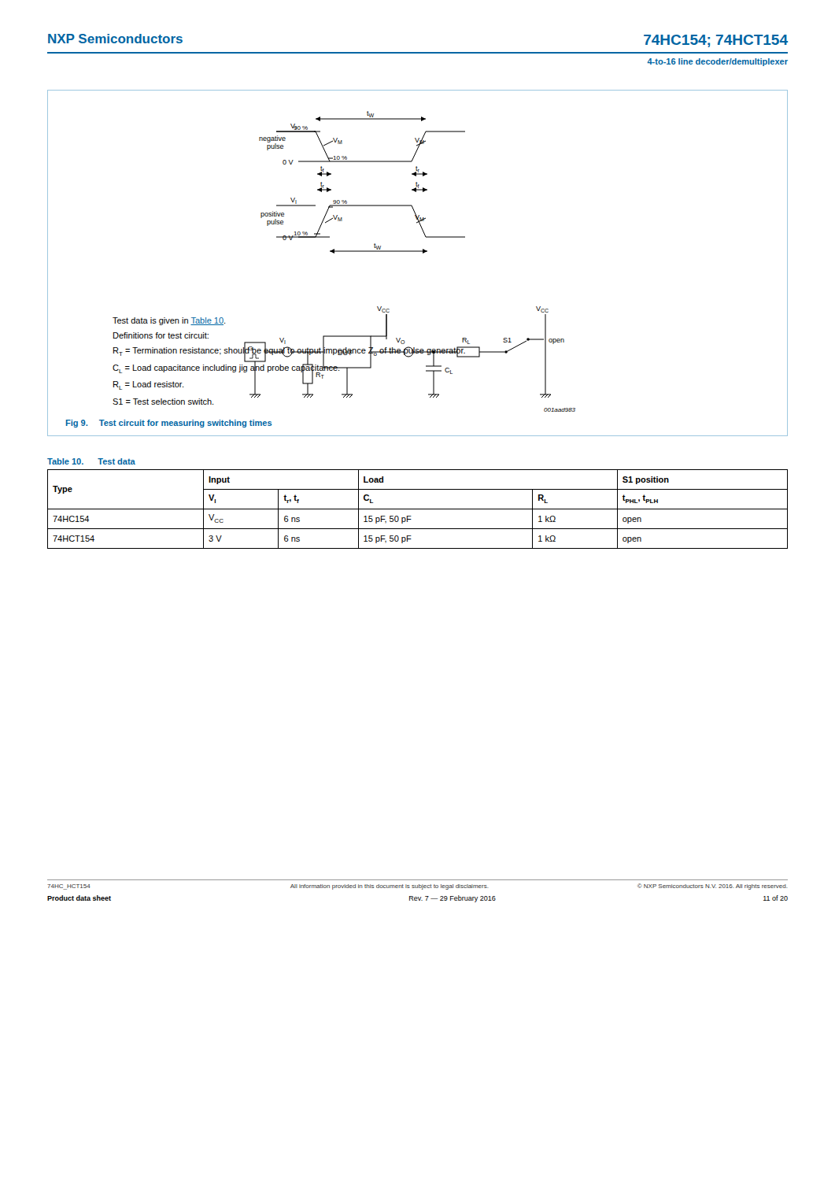NXP Semiconductors
74HC154; 74HCT154
4-to-16 line decoder/demultiplexer
tW VI negative pulse 90 % VM VM 10 % 0 V tf tr tr tf VI positive pulse 90 % VM VM 10 % 0 V tW VCC VCC G VI RT DUT VO CL RL S1 open 001aad983
Test data is given in Table 10.
Definitions for test circuit:
RT = Termination resistance; should be equal to output impedance Zo of the pulse generator.
CL = Load capacitance including jig and probe capacitance.
RL = Load resistor.
S1 = Test selection switch.
Fig 9. Test circuit for measuring switching times
Table 10. Test data
| Type | Input | Load | S1 position |
| --- | --- | --- | --- |
| V I | t r , t f | C L | R L | t PHL , t PLH |
| 74HC154 | V CC | 6 ns | 15 pF, 50 pF | 1 kΩ | open |
| 74HCT154 | 3 V | 6 ns | 15 pF, 50 pF | 1 kΩ | open |
74HC_HCT154
All information provided in this document is subject to legal disclaimers.
© NXP Semiconductors N.V. 2016. All rights reserved.
Product data sheet
Rev. 7 — 29 February 2016
11 of 20